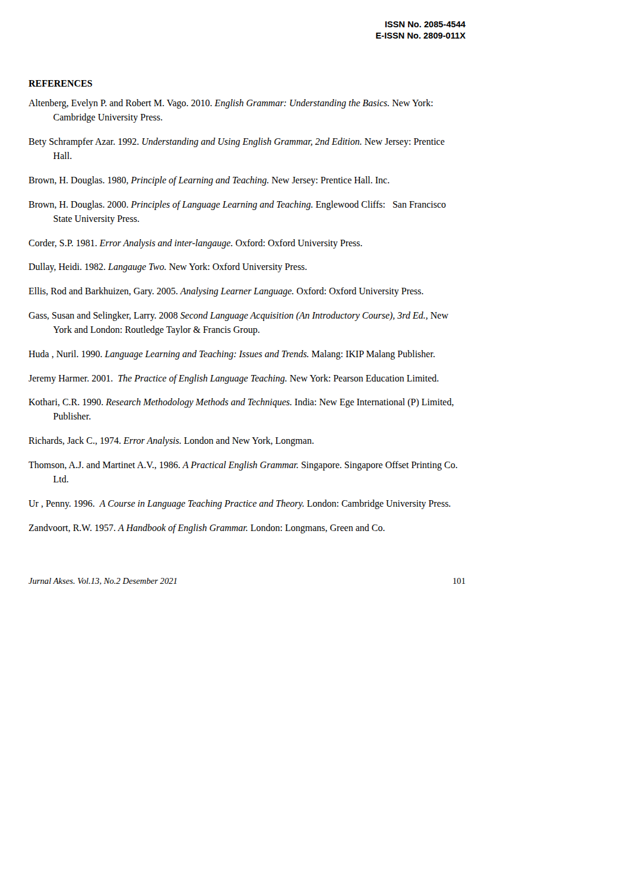ISSN No. 2085-4544
E-ISSN No. 2809-011X
REFERENCES
Altenberg, Evelyn P. and Robert M. Vago. 2010. English Grammar: Understanding the Basics. New York: Cambridge University Press.
Bety Schrampfer Azar. 1992. Understanding and Using English Grammar, 2nd Edition. New Jersey: Prentice Hall.
Brown, H. Douglas. 1980, Principle of Learning and Teaching. New Jersey: Prentice Hall. Inc.
Brown, H. Douglas. 2000. Principles of Language Learning and Teaching. Englewood Cliffs: San Francisco State University Press.
Corder, S.P. 1981. Error Analysis and inter-langauge. Oxford: Oxford University Press.
Dullay, Heidi. 1982. Langauge Two. New York: Oxford University Press.
Ellis, Rod and Barkhuizen, Gary. 2005. Analysing Learner Language. Oxford: Oxford University Press.
Gass, Susan and Selingker, Larry. 2008 Second Language Acquisition (An Introductory Course), 3rd Ed., New York and London: Routledge Taylor & Francis Group.
Huda , Nuril. 1990. Language Learning and Teaching: Issues and Trends. Malang: IKIP Malang Publisher.
Jeremy Harmer. 2001. The Practice of English Language Teaching. New York: Pearson Education Limited.
Kothari, C.R. 1990. Research Methodology Methods and Techniques. India: New Ege International (P) Limited, Publisher.
Richards, Jack C., 1974. Error Analysis. London and New York, Longman.
Thomson, A.J. and Martinet A.V., 1986. A Practical English Grammar. Singapore. Singapore Offset Printing Co. Ltd.
Ur , Penny. 1996. A Course in Language Teaching Practice and Theory. London: Cambridge University Press.
Zandvoort, R.W. 1957. A Handbook of English Grammar. London: Longmans, Green and Co.
Jurnal Akses. Vol.13, No.2 Desember 2021 101